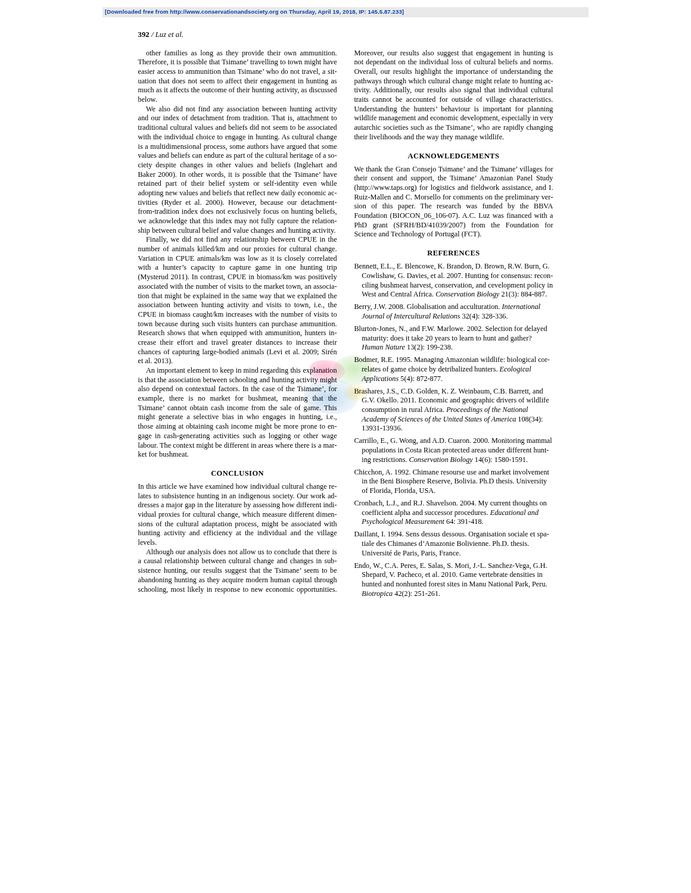[Downloaded free from http://www.conservationandsociety.org on Thursday, April 19, 2018, IP: 145.5.87.233]
392 / Luz et al.
other families as long as they provide their own ammunition. Therefore, it is possible that Tsimane’ travelling to town might have easier access to ammunition than Tsimane’ who do not travel, a situation that does not seem to affect their engagement in hunting as much as it affects the outcome of their hunting activity, as discussed below.
We also did not find any association between hunting activity and our index of detachment from tradition. That is, attachment to traditional cultural values and beliefs did not seem to be associated with the individual choice to engage in hunting. As cultural change is a multidimensional process, some authors have argued that some values and beliefs can endure as part of the cultural heritage of a society despite changes in other values and beliefs (Inglehart and Baker 2000). In other words, it is possible that the Tsimane’ have retained part of their belief system or self-identity even while adopting new values and beliefs that reflect new daily economic activities (Ryder et al. 2000). However, because our detachment-from-tradition index does not exclusively focus on hunting beliefs, we acknowledge that this index may not fully capture the relationship between cultural belief and value changes and hunting activity.
Finally, we did not find any relationship between CPUE in the number of animals killed/km and our proxies for cultural change. Variation in CPUE animals/km was low as it is closely correlated with a hunter’s capacity to capture game in one hunting trip (Mysterud 2011). In contrast, CPUE in biomass/km was positively associated with the number of visits to the market town, an association that might be explained in the same way that we explained the association between hunting activity and visits to town, i.e., the CPUE in biomass caught/km increases with the number of visits to town because during such visits hunters can purchase ammunition. Research shows that when equipped with ammunition, hunters increase their effort and travel greater distances to increase their chances of capturing large-bodied animals (Levi et al. 2009; Sirén et al. 2013).
An important element to keep in mind regarding this explanation is that the association between schooling and hunting activity might also depend on contextual factors. In the case of the Tsimane’, for example, there is no market for bushmeat, meaning that the Tsimane’ cannot obtain cash income from the sale of game. This might generate a selective bias in who engages in hunting, i.e., those aiming at obtaining cash income might be more prone to engage in cash-generating activities such as logging or other wage labour. The context might be different in areas where there is a market for bushmeat.
Conclusion
In this article we have examined how individual cultural change relates to subsistence hunting in an indigenous society. Our work addresses a major gap in the literature by assessing how different individual proxies for cultural change, which measure different dimensions of the cultural adaptation process, might be associated with hunting activity and efficiency at the individual and the village levels.
Although our analysis does not allow us to conclude that there is a causal relationship between cultural change and changes in subsistence hunting, our results suggest that the Tsimane’ seem to be abandoning hunting as they acquire modern human capital through schooling, most likely in response to new economic opportunities. Moreover, our results also suggest that engagement in hunting is not dependant on the individual loss of cultural beliefs and norms. Overall, our results highlight the importance of understanding the pathways through which cultural change might relate to hunting activity. Additionally, our results also signal that individual cultural traits cannot be accounted for outside of village characteristics. Understanding the hunters’ behaviour is important for planning wildlife management and economic development, especially in very autarchic societies such as the Tsimane’, who are rapidly changing their livelihoods and the way they manage wildlife.
Acknowledgements
We thank the Gran Consejo Tsimane’ and the Tsimane’ villages for their consent and support, the Tsimane’ Amazonian Panel Study (http://www.taps.org) for logistics and fieldwork assistance, and I. Ruiz-Mallen and C. Morsello for comments on the preliminary version of this paper. The research was funded by the BBVA Foundation (BIOCON_06_106-07). A.C. Luz was financed with a PhD grant (SFRH/BD/41039/2007) from the Foundation for Science and Technology of Portugal (FCT).
References
Bennett, E.L., E. Blencowe, K. Brandon, D. Brown, R.W. Burn, G. Cowlishaw, G. Davies, et al. 2007. Hunting for consensus: reconciling bushmeat harvest, conservation, and cevelopment policy in West and Central Africa. Conservation Biology 21(3): 884-887.
Berry, J.W. 2008. Globalisation and acculturation. International Journal of Intercultural Relations 32(4): 328-336.
Blurton-Jones, N., and F.W. Marlowe. 2002. Selection for delayed maturity: does it take 20 years to learn to hunt and gather? Human Nature 13(2): 199-238.
Bodmer, R.E. 1995. Managing Amazonian wildlife: biological correlates of game choice by detribalized hunters. Ecological Applications 5(4): 872-877.
Brashares, J.S., C.D. Golden, K. Z. Weinbaum, C.B. Barrett, and G.V. Okello. 2011. Economic and geographic drivers of wildlife consumption in rural Africa. Proceedings of the National Academy of Sciences of the United States of America 108(34): 13931-13936.
Carrillo, E., G. Wong, and A.D. Cuaron. 2000. Monitoring mammal populations in Costa Rican protected areas under different hunting restrictions. Conservation Biology 14(6): 1580-1591.
Chicchon, A. 1992. Chimane resourse use and market involvement in the Beni Biosphere Reserve, Bolivia. Ph.D thesis. University of Florida, Florida, USA.
Cronbach, L.J., and R.J. Shavelson. 2004. My current thoughts on coefficient alpha and successor procedures. Educational and Psychological Measurement 64: 391-418.
Daillant, I. 1994. Sens dessus dessous. Organisation sociale et spatiale des Chimanes d’Amazonie Bolivienne. Ph.D. thesis. Université de Paris, Paris, France.
Endo, W., C.A. Peres, E. Salas, S. Mori, J.-L. Sanchez-Vega, G.H. Shepard, V. Pacheco, et al. 2010. Game vertebrate densities in hunted and nonhunted forest sites in Manu National Park, Peru. Biotropica 42(2): 251-261.